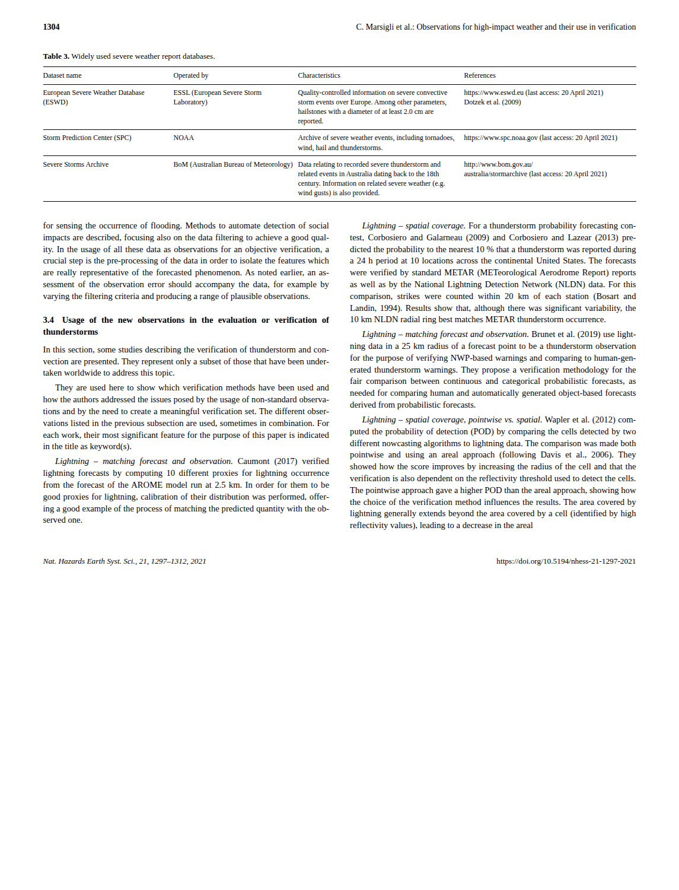1304 C. Marsigli et al.: Observations for high-impact weather and their use in verification
Table 3. Widely used severe weather report databases.
| Dataset name | Operated by | Characteristics | References |
| --- | --- | --- | --- |
| European Severe Weather Database (ESWD) | ESSL (European Severe Storm Laboratory) | Quality-controlled information on severe convective storm events over Europe. Among other parameters, hailstones with a diameter of at least 2.0 cm are reported. | https://www.eswd.eu (last access: 20 April 2021) Dotzek et al. (2009) |
| Storm Prediction Center (SPC) | NOAA | Archive of severe weather events, including tornadoes, wind, hail and thunderstorms. | https://www.spc.noaa.gov (last access: 20 April 2021) |
| Severe Storms Archive | BoM (Australian Bureau of Meteorology) | Data relating to recorded severe thunderstorm and related events in Australia dating back to the 18th century. Information on related severe weather (e.g. wind gusts) is also provided. | http://www.bom.gov.au/ australia/stormarchive (last access: 20 April 2021) |
for sensing the occurrence of flooding. Methods to automate detection of social impacts are described, focusing also on the data filtering to achieve a good quality. In the usage of all these data as observations for an objective verification, a crucial step is the pre-processing of the data in order to isolate the features which are really representative of the forecasted phenomenon. As noted earlier, an assessment of the observation error should accompany the data, for example by varying the filtering criteria and producing a range of plausible observations.
3.4 Usage of the new observations in the evaluation or verification of thunderstorms
In this section, some studies describing the verification of thunderstorm and convection are presented. They represent only a subset of those that have been undertaken worldwide to address this topic.
They are used here to show which verification methods have been used and how the authors addressed the issues posed by the usage of non-standard observations and by the need to create a meaningful verification set. The different observations listed in the previous subsection are used, sometimes in combination. For each work, their most significant feature for the purpose of this paper is indicated in the title as keyword(s).
Lightning – matching forecast and observation. Caumont (2017) verified lightning forecasts by computing 10 different proxies for lightning occurrence from the forecast of the AROME model run at 2.5 km. In order for them to be good proxies for lightning, calibration of their distribution was performed, offering a good example of the process of matching the predicted quantity with the observed one.
Lightning – spatial coverage. For a thunderstorm probability forecasting contest, Corbosiero and Galarneau (2009) and Corbosiero and Lazear (2013) predicted the probability to the nearest 10 % that a thunderstorm was reported during a 24 h period at 10 locations across the continental United States. The forecasts were verified by standard METAR (METeorological Aerodrome Report) reports as well as by the National Lightning Detection Network (NLDN) data. For this comparison, strikes were counted within 20 km of each station (Bosart and Landin, 1994). Results show that, although there was significant variability, the 10 km NLDN radial ring best matches METAR thunderstorm occurrence.
Lightning – matching forecast and observation. Brunet et al. (2019) use lightning data in a 25 km radius of a forecast point to be a thunderstorm observation for the purpose of verifying NWP-based warnings and comparing to human-generated thunderstorm warnings. They propose a verification methodology for the fair comparison between continuous and categorical probabilistic forecasts, as needed for comparing human and automatically generated object-based forecasts derived from probabilistic forecasts.
Lightning – spatial coverage, pointwise vs. spatial. Wapler et al. (2012) computed the probability of detection (POD) by comparing the cells detected by two different nowcasting algorithms to lightning data. The comparison was made both pointwise and using an areal approach (following Davis et al., 2006). They showed how the score improves by increasing the radius of the cell and that the verification is also dependent on the reflectivity threshold used to detect the cells. The pointwise approach gave a higher POD than the areal approach, showing how the choice of the verification method influences the results. The area covered by lightning generally extends beyond the area covered by a cell (identified by high reflectivity values), leading to a decrease in the areal
Nat. Hazards Earth Syst. Sci., 21, 1297–1312, 2021 https://doi.org/10.5194/nhess-21-1297-2021